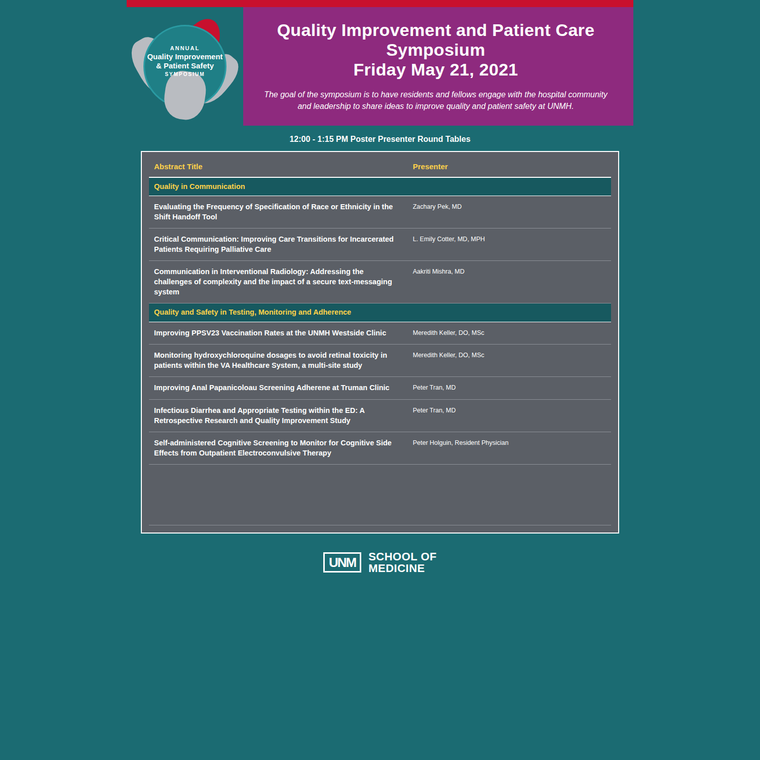ANNUAL
Quality Improvement
& Patient Safety
SYMPOSIUM
Quality Improvement and Patient Care Symposium
Friday May 21, 2021
The goal of the symposium is to have residents and fellows engage with the hospital community and leadership to share ideas to improve quality and patient safety at UNMH.
12:00 - 1:15 PM Poster Presenter Round Tables
| Abstract Title | Presenter |
| --- | --- |
| Quality in Communication |
| Evaluating the Frequency of Specification of Race or Ethnicity in the Shift Handoff Tool | Zachary Pek, MD |
| Critical Communication: Improving Care Transitions for Incarcerated Patients Requiring Palliative Care | L. Emily Cotter, MD, MPH |
| Communication in Interventional Radiology: Addressing the challenges of complexity and the impact of a secure text-messaging system | Aakriti Mishra, MD |
| Quality and Safety in Testing, Monitoring and Adherence |
| Improving PPSV23 Vaccination Rates at the UNMH Westside Clinic | Meredith Keller, DO, MSc |
| Monitoring hydroxychloroquine dosages to avoid retinal toxicity in patients within the VA Healthcare System, a multi-site study | Meredith Keller, DO, MSc |
| Improving Anal Papanicoloau Screening Adherene at Truman Clinic | Peter Tran, MD |
| Infectious Diarrhea and Appropriate Testing within the ED: A Retrospective Research and Quality Improvement Study | Peter Tran, MD |
| Self-administered Cognitive Screening to Monitor for Cognitive Side Effects from Outpatient Electroconvulsive Therapy | Peter Holguin, Resident Physician |
UNM
SCHOOL OF MEDICINE